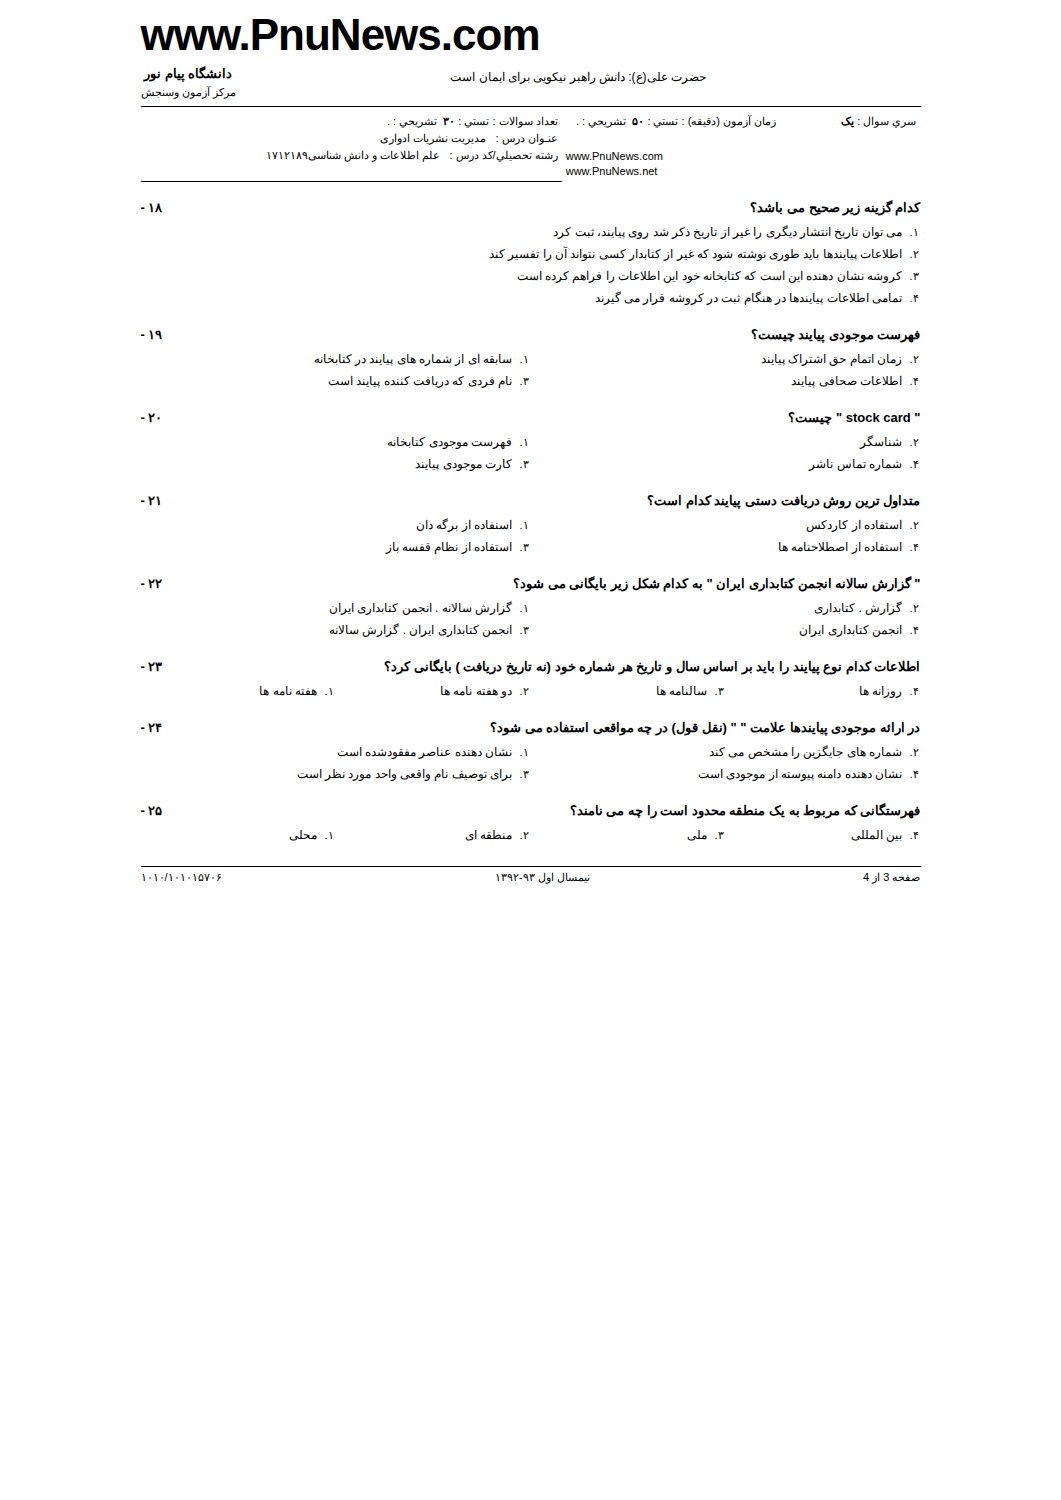www.PnuNews.com
حضرت علی(ع): دانش راهبر نیکویی برای ایمان است
دانشگاه پیام نور
مرکز آزمون وسنجش
| سري سوال : یک | زمان آزمون (دقیقه) : تستي : ۵۰ تشریحي : . | تعداد سوالات : تستي : ۳۰ تشریحي : . | |
| | عنـوان درس : مدیریت نشریات ادواری |
| www.PnuNews.com www.PnuNews.net | رشته تحصیلي/کد درس : علم اطلاعات و دانش شناسی۱۷۱۲۱۸۹ |
کدام گزینه زیر صحیح می باشد؟ ۱۸ -
| ۱. می توان تاریخ انتشار دیگری را غیر از تاریخ ذکر شد روی پیایند، ثبت کرد |
| ۲. اطلاعات پیایندها باید طوری نوشته شود که غیر از کتابدار کسی نتواند آن را تفسیر کند |
| ۳. کروشه نشان دهنده این است که کتابخانه خود این اطلاعات را فراهم کرده است |
| ۴. تمامی اطلاعات پیایندها در هنگام ثبت در کروشه قرار می گیرند |
فهرست موجودی پیایند چیست؟ ۱۹ -
| ۲. زمان اتمام حق اشتراک پیایند | ۱. سابقه ای از شماره های پیایند در کتابخانه |
| ۴. اطلاعات صحافی پیایند | ۳. نام فردی که دریافت کننده پیایند است |
" stock card " چیست؟ ۲۰ -
| ۲. شناسگر | ۱. فهرست موجودی کتابخانه |
| ۴. شماره تماس ناشر | ۳. کارت موجودی پیایند |
متداول ترین روش دریافت دستی پیایند کدام است؟ ۲۱ -
| ۲. استفاده از کاردکس | ۱. اسنفاده از برگه دان |
| ۴. استفاده از اصطلاحنامه ها | ۳. استفاده از نظام قفسه باز |
" گزارش سالانه انجمن کتابداری ایران " به کدام شکل زیر بایگانی می شود؟ ۲۲ -
| ۲. گزارش . کتابداری | ۱. گزارش سالانه . انجمن کتابداری ایران |
| ۴. انجمن کتابداری ایران | ۳. انجمن کتابداری ایران . گزارش سالانه |
اطلاعات کدام نوع پیایند را باید بر اساس سال و تاریخ هر شماره خود (نه تاریخ دریافت ) بایگانی کرد؟ ۲۳ -
| ۴. روزانه ها | ۳. سالنامه ها | ۲. دو هفته نامه ها | ۱. هفته نامه ها |
در ارائه موجودی پیایندها علامت " " (نقل قول) در چه مواقعی استفاده می شود؟ ۲۴ -
| ۲. شماره های جایگزین را مشخص می کند | ۱. نشان دهنده عناصر مفقودشده است |
| ۴. نشان دهنده دامنه پیوسته از موجودی است | ۳. برای توصیف نام واقعی واحد مورد نظر است |
فهرستگانی که مربوط به یک منطقه محدود است را چه می نامند؟ ۲۵ -
| ۴. بین المللی | ۳. ملی | ۲. منطقه ای | ۱. محلی |
صفحه 3 از 4
نیمسال اول ۹۳-۱۳۹۲
۱۰۱۰/۱۰۱۰۱۵۷۰۶